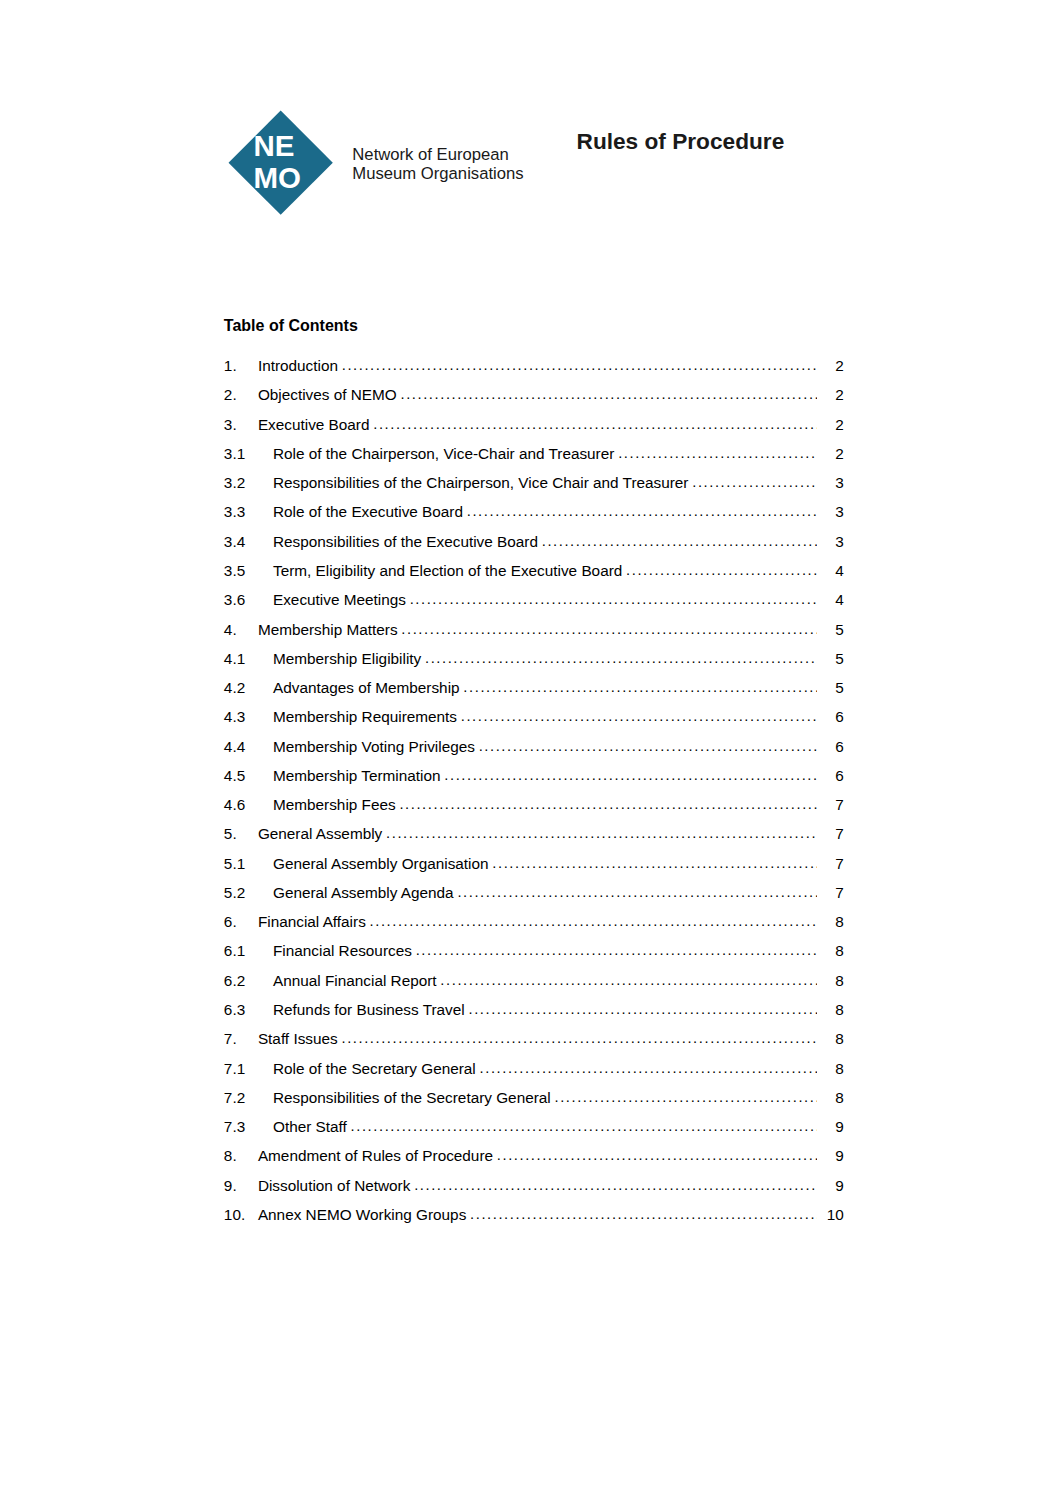NE MO
Network of European
Museum Organisations
Rules of Procedure
Table of Contents
1. Introduction .................................................................................................................. 2
2. Objectives of NEMO .................................................................................................................. 2
3. Executive Board .................................................................................................................. 2
3.1 Role of the Chairperson, Vice-Chair and Treasurer .................................................................................................................. 2
3.2 Responsibilities of the Chairperson, Vice Chair and Treasurer .................................................................................................................. 3
3.3 Role of the Executive Board .................................................................................................................. 3
3.4 Responsibilities of the Executive Board .................................................................................................................. 3
3.5 Term, Eligibility and Election of the Executive Board .................................................................................................................. 4
3.6 Executive Meetings .................................................................................................................. 4
4. Membership Matters .................................................................................................................. 5
4.1 Membership Eligibility .................................................................................................................. 5
4.2 Advantages of Membership .................................................................................................................. 5
4.3 Membership Requirements .................................................................................................................. 6
4.4 Membership Voting Privileges .................................................................................................................. 6
4.5 Membership Termination .................................................................................................................. 6
4.6 Membership Fees .................................................................................................................. 7
5. General Assembly .................................................................................................................. 7
5.1 General Assembly Organisation .................................................................................................................. 7
5.2 General Assembly Agenda .................................................................................................................. 7
6. Financial Affairs .................................................................................................................. 8
6.1 Financial Resources .................................................................................................................. 8
6.2 Annual Financial Report .................................................................................................................. 8
6.3 Refunds for Business Travel .................................................................................................................. 8
7. Staff Issues .................................................................................................................. 8
7.1 Role of the Secretary General .................................................................................................................. 8
7.2 Responsibilities of the Secretary General .................................................................................................................. 8
7.3 Other Staff .................................................................................................................. 9
8. Amendment of Rules of Procedure .................................................................................................................. 9
9. Dissolution of Network .................................................................................................................. 9
10. Annex NEMO Working Groups .................................................................................................................. 10